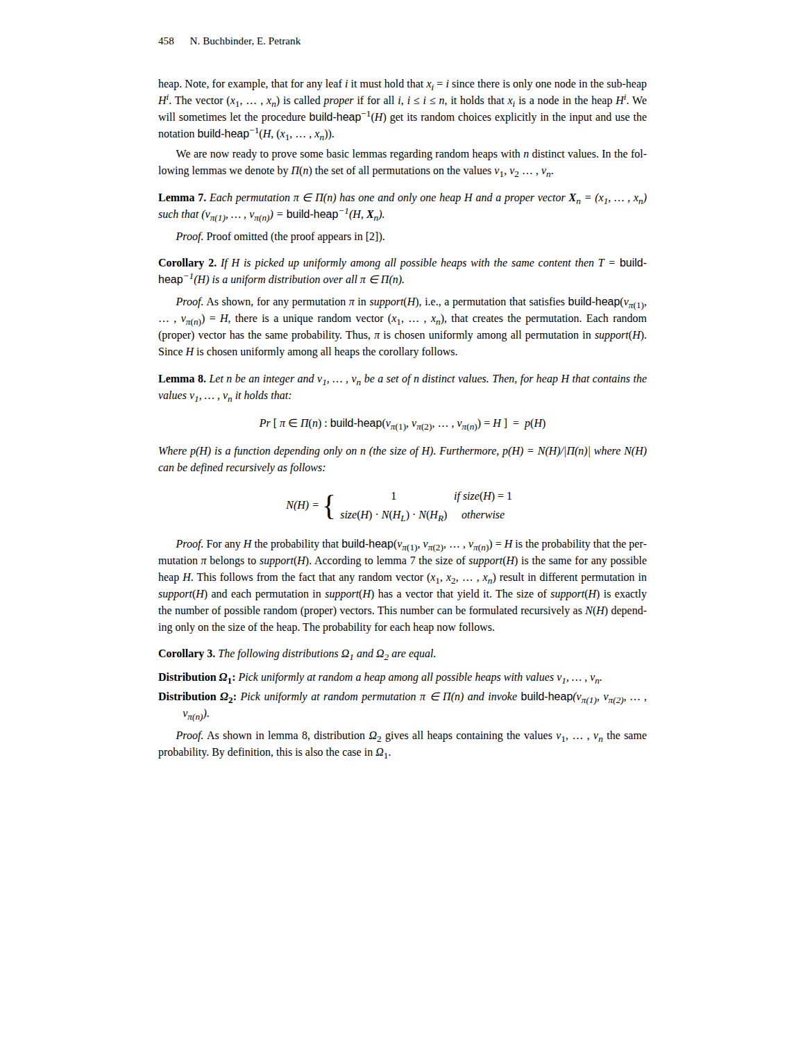458 N. Buchbinder, E. Petrank
heap. Note, for example, that for any leaf i it must hold that xi = i since there is only one node in the sub-heap Hi. The vector (x1, … , xn) is called proper if for all i, i ≤ i ≤ n, it holds that xi is a node in the heap Hi. We will sometimes let the procedure build-heap−1(H) get its random choices explicitly in the input and use the notation build-heap−1(H, (x1, … , xn)).
We are now ready to prove some basic lemmas regarding random heaps with n distinct values. In the following lemmas we denote by Π(n) the set of all permutations on the values v1, v2 … , vn.
Lemma 7. Each permutation π ∈ Π(n) has one and only one heap H and a proper vector Xn = (x1, … , xn) such that (vπ(1), … , vπ(n)) = build-heap−1(H, Xn).
Proof. Proof omitted (the proof appears in [2]).
Corollary 2. If H is picked up uniformly among all possible heaps with the same content then T = build-heap−1(H) is a uniform distribution over all π ∈ Π(n).
Proof. As shown, for any permutation π in support(H), i.e., a permutation that satisfies build-heap(vπ(1), … , vπ(n)) = H, there is a unique random vector (x1, … , xn), that creates the permutation. Each random (proper) vector has the same probability. Thus, π is chosen uniformly among all permutation in support(H). Since H is chosen uniformly among all heaps the corollary follows.
Lemma 8. Let n be an integer and v1, … , vn be a set of n distinct values. Then, for heap H that contains the values v1, … , vn it holds that:
Pr [ π ∈ Π(n) : build-heap(vπ(1), vπ(2), … , vπ(n)) = H ] = p(H)
Where p(H) is a function depending only on n (the size of H). Furthermore, p(H) = N(H)/|Π(n)| where N(H) can be defined recursively as follows:
N(H) = {
| 1 | if size ( H ) = 1 |
| size ( H ) · N ( H L ) · N ( H R ) | otherwise |
Proof. For any H the probability that build-heap(vπ(1), vπ(2), … , vπ(n)) = H is the probability that the permutation π belongs to support(H). According to lemma 7 the size of support(H) is the same for any possible heap H. This follows from the fact that any random vector (x1, x2, … , xn) result in different permutation in support(H) and each permutation in support(H) has a vector that yield it. The size of support(H) is exactly the number of possible random (proper) vectors. This number can be formulated recursively as N(H) depending only on the size of the heap. The probability for each heap now follows.
Corollary 3. The following distributions Ω1 and Ω2 are equal.
Distribution Ω1: Pick uniformly at random a heap among all possible heaps with values v1, … , vn.
Distribution Ω2: Pick uniformly at random permutation π ∈ Π(n) and invoke build-heap(vπ(1), vπ(2), … , vπ(n)).
Proof. As shown in lemma 8, distribution Ω2 gives all heaps containing the values v1, … , vn the same probability. By definition, this is also the case in Ω1.